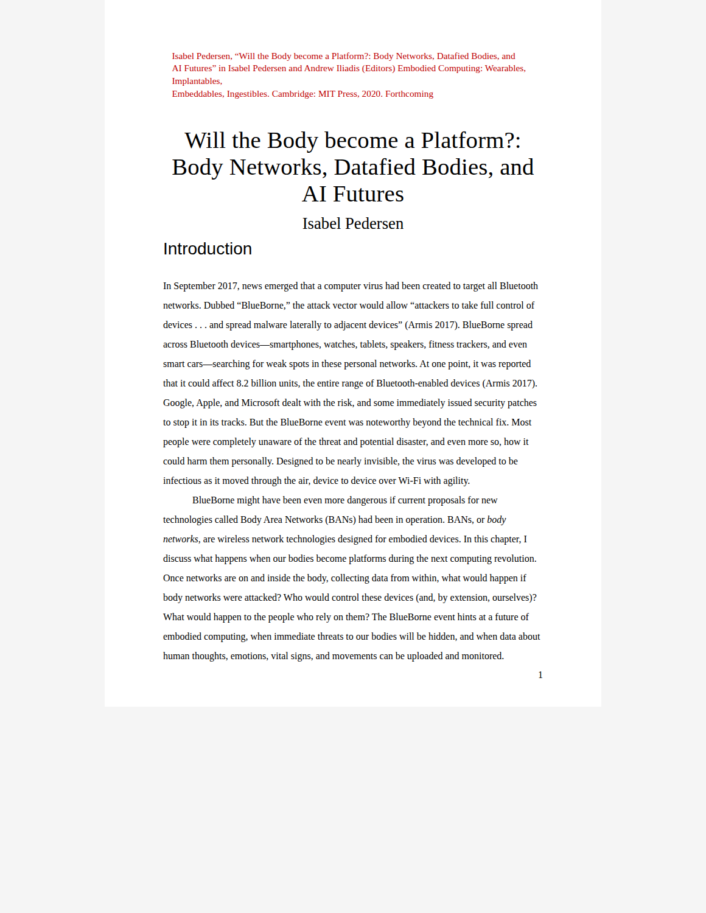Isabel Pedersen, “Will the Body become a Platform?: Body Networks, Datafied Bodies, and
AI Futures” in Isabel Pedersen and Andrew Iliadis (Editors) Embodied Computing: Wearables, Implantables,
Embeddables, Ingestibles. Cambridge: MIT Press, 2020. Forthcoming
Will the Body become a Platform?:
Body Networks, Datafied Bodies, and
AI Futures
Isabel Pedersen
Introduction
In September 2017, news emerged that a computer virus had been created to target all Bluetooth networks. Dubbed “BlueBorne,” the attack vector would allow “attackers to take full control of devices . . . and spread malware laterally to adjacent devices” (Armis 2017). BlueBorne spread across Bluetooth devices—smartphones, watches, tablets, speakers, fitness trackers, and even smart cars—searching for weak spots in these personal networks. At one point, it was reported that it could affect 8.2 billion units, the entire range of Bluetooth-enabled devices (Armis 2017). Google, Apple, and Microsoft dealt with the risk, and some immediately issued security patches to stop it in its tracks. But the BlueBorne event was noteworthy beyond the technical fix. Most people were completely unaware of the threat and potential disaster, and even more so, how it could harm them personally. Designed to be nearly invisible, the virus was developed to be infectious as it moved through the air, device to device over Wi-Fi with agility.
BlueBorne might have been even more dangerous if current proposals for new technologies called Body Area Networks (BANs) had been in operation. BANs, or body networks, are wireless network technologies designed for embodied devices. In this chapter, I discuss what happens when our bodies become platforms during the next computing revolution. Once networks are on and inside the body, collecting data from within, what would happen if body networks were attacked? Who would control these devices (and, by extension, ourselves)? What would happen to the people who rely on them? The BlueBorne event hints at a future of embodied computing, when immediate threats to our bodies will be hidden, and when data about human thoughts, emotions, vital signs, and movements can be uploaded and monitored.
1